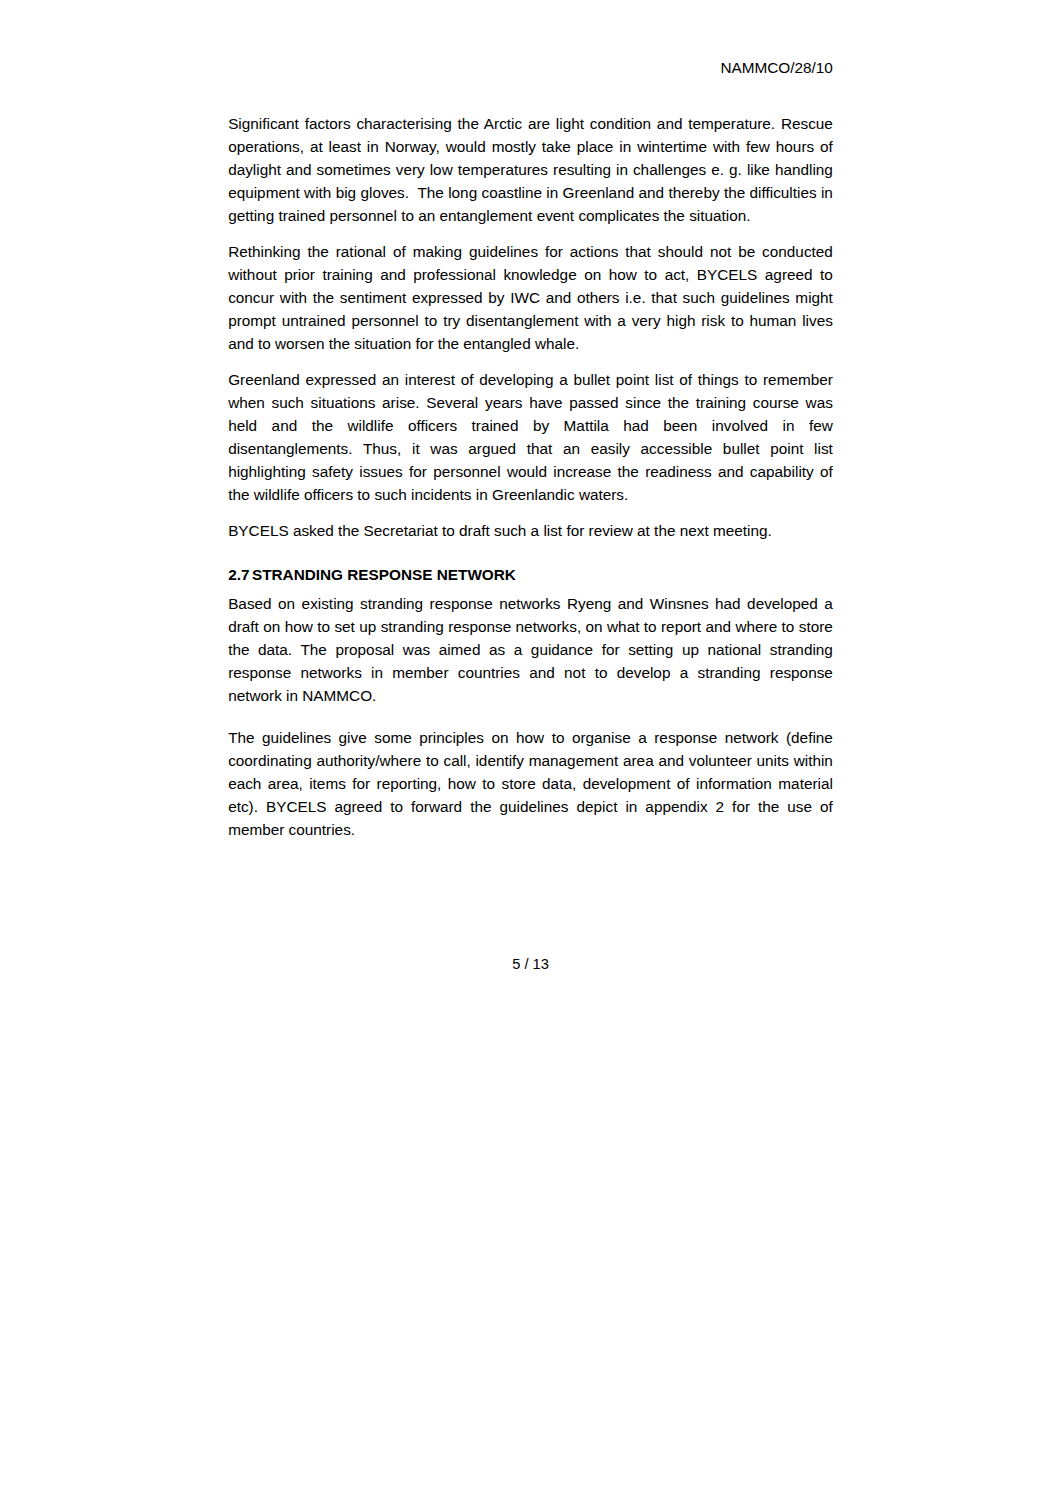NAMMCO/28/10
Significant factors characterising the Arctic are light condition and temperature. Rescue operations, at least in Norway, would mostly take place in wintertime with few hours of daylight and sometimes very low temperatures resulting in challenges e. g. like handling equipment with big gloves. The long coastline in Greenland and thereby the difficulties in getting trained personnel to an entanglement event complicates the situation.
Rethinking the rational of making guidelines for actions that should not be conducted without prior training and professional knowledge on how to act, BYCELS agreed to concur with the sentiment expressed by IWC and others i.e. that such guidelines might prompt untrained personnel to try disentanglement with a very high risk to human lives and to worsen the situation for the entangled whale.
Greenland expressed an interest of developing a bullet point list of things to remember when such situations arise. Several years have passed since the training course was held and the wildlife officers trained by Mattila had been involved in few disentanglements. Thus, it was argued that an easily accessible bullet point list highlighting safety issues for personnel would increase the readiness and capability of the wildlife officers to such incidents in Greenlandic waters.
BYCELS asked the Secretariat to draft such a list for review at the next meeting.
2.7 STRANDING RESPONSE NETWORK
Based on existing stranding response networks Ryeng and Winsnes had developed a draft on how to set up stranding response networks, on what to report and where to store the data. The proposal was aimed as a guidance for setting up national stranding response networks in member countries and not to develop a stranding response network in NAMMCO.
The guidelines give some principles on how to organise a response network (define coordinating authority/where to call, identify management area and volunteer units within each area, items for reporting, how to store data, development of information material etc). BYCELS agreed to forward the guidelines depict in appendix 2 for the use of member countries.
5 / 13